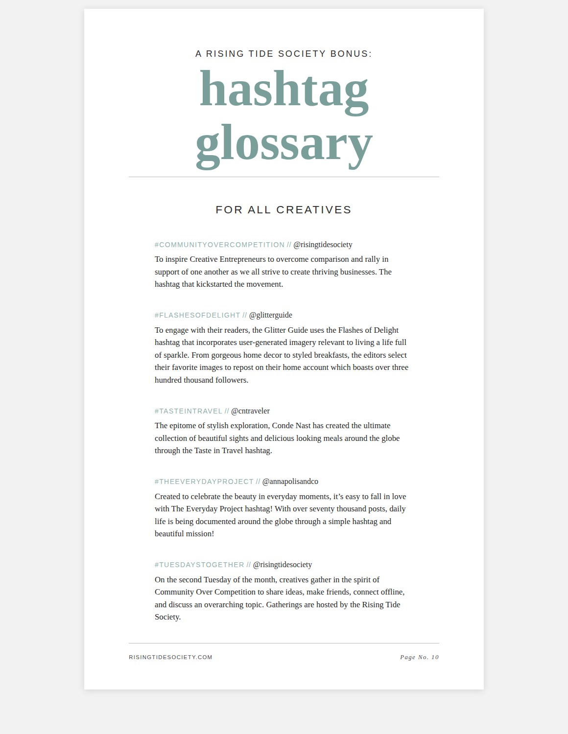A Rising Tide Society Bonus:
hashtag glossary
For All Creatives
#communityovercompetition // @risingtidesociety
To inspire Creative Entrepreneurs to overcome comparison and rally in support of one another as we all strive to create thriving businesses. The hashtag that kickstarted the movement.
#flashesofdelight // @glitterguide
To engage with their readers, the Glitter Guide uses the Flashes of Delight hashtag that incorporates user-generated imagery relevant to living a life full of sparkle. From gorgeous home decor to styled breakfasts, the editors select their favorite images to repost on their home account which boasts over three hundred thousand followers.
#tasteintravel // @cntraveler
The epitome of stylish exploration, Conde Nast has created the ultimate collection of beautiful sights and delicious looking meals around the globe through the Taste in Travel hashtag.
#theeverydayproject // @annapolisandco
Created to celebrate the beauty in everyday moments, it’s easy to fall in love with The Everyday Project hashtag! With over seventy thousand posts, daily life is being documented around the globe through a simple hashtag and beautiful mission!
#tuesdaystogether // @risingtidesociety
On the second Tuesday of the month, creatives gather in the spirit of Community Over Competition to share ideas, make friends, connect offline, and discuss an overarching topic. Gatherings are hosted by the Rising Tide Society.
risingtidesociety.com Page No. 10